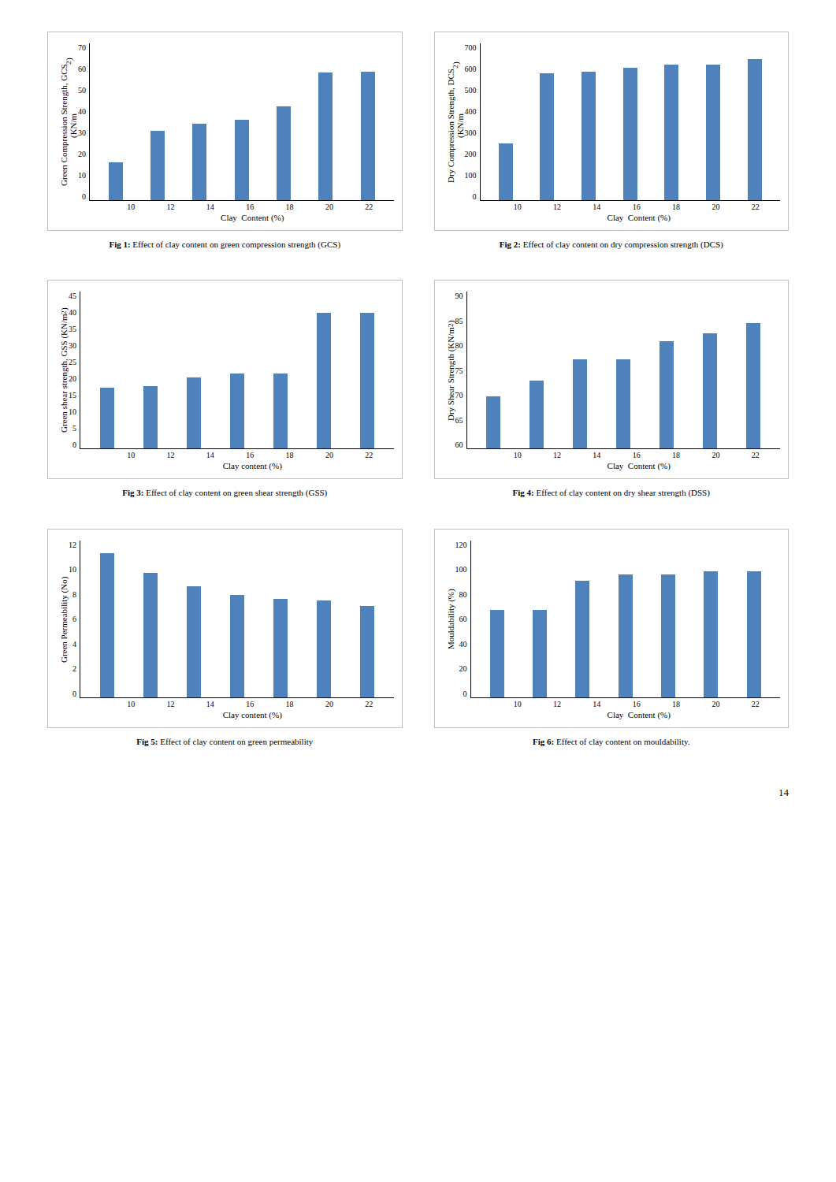Green Compression Strength, GCS
(KN/m2)
706050403020100
10121416182022
Clay Content (%)
Fig 1: Effect of clay content on green compression strength (GCS)
Dry Compression Strength, DCS
(KN/m2)
7006005004003002001000
10121416182022
Clay Content (%)
Fig 2: Effect of clay content on dry compression strength (DCS)
Green shear strength, GSS (KN/m2)
454035302520151050
10121416182022
Clay content (%)
Fig 3: Effect of clay content on green shear strength (GSS)
Dry Shear Strength (KN/m2)
90858075706560
10121416182022
Clay Content (%)
Fig 4: Effect of clay content on dry shear strength (DSS)
Green Permeability (No)
121086420
10121416182022
Clay content (%)
Fig 5: Effect of clay content on green permeability
Mouldability (%)
120100806040200
10121416182022
Clay Content (%)
Fig 6: Effect of clay content on mouldability.
14